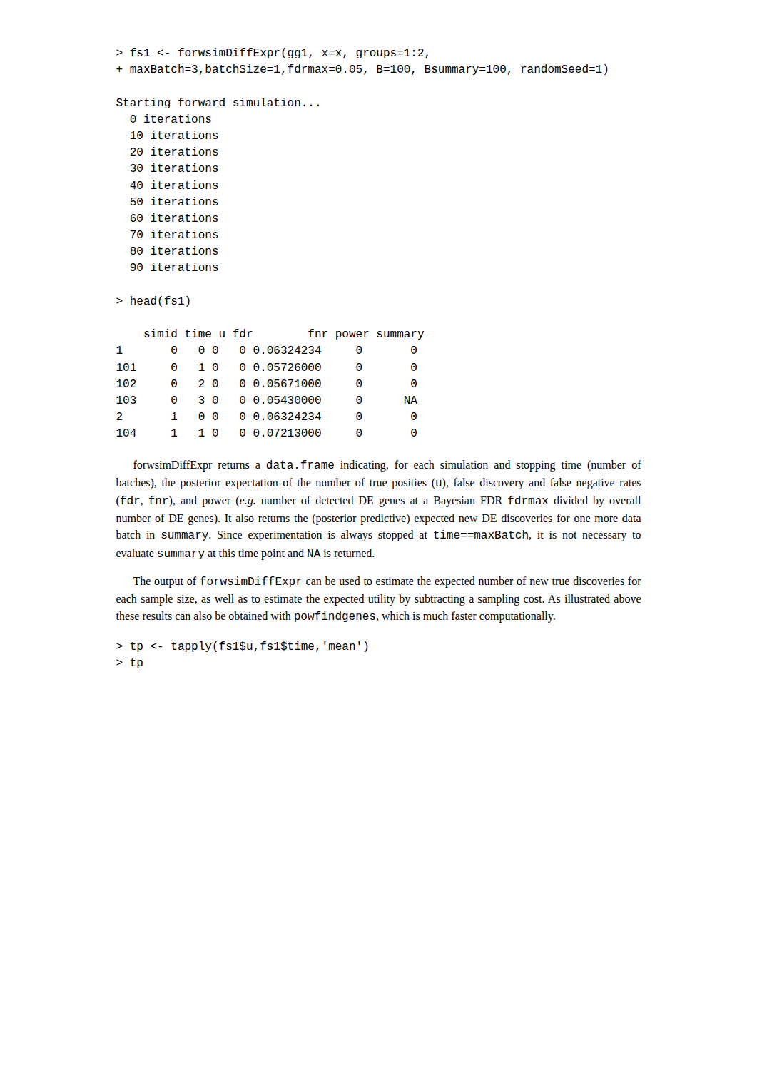> fs1 <- forwsimDiffExpr(gg1, x=x, groups=1:2,
+ maxBatch=3,batchSize=1,fdrmax=0.05, B=100, Bsummary=100, randomSeed=1)

Starting forward simulation...
  0 iterations
  10 iterations
  20 iterations
  30 iterations
  40 iterations
  50 iterations
  60 iterations
  70 iterations
  80 iterations
  90 iterations

> head(fs1)

    simid time u fdr        fnr power summary
1       0   0 0   0 0.06324234     0       0
101     0   1 0   0 0.05726000     0       0
102     0   2 0   0 0.05671000     0       0
103     0   3 0   0 0.05430000     0      NA
2       1   0 0   0 0.06324234     0       0
104     1   1 0   0 0.07213000     0       0
forwsimDiffExpr returns a data.frame indicating, for each simulation and stopping time (number of batches), the posterior expectation of the number of true posities (u), false discovery and false negative rates (fdr, fnr), and power (e.g. number of detected DE genes at a Bayesian FDR fdrmax divided by overall number of DE genes). It also returns the (posterior predictive) expected new DE discoveries for one more data batch in summary. Since experimentation is always stopped at time==maxBatch, it is not necessary to evaluate summary at this time point and NA is returned.
The output of forwsimDiffExpr can be used to estimate the expected number of new true discoveries for each sample size, as well as to estimate the expected utility by subtracting a sampling cost. As illustrated above these results can also be obtained with powfindgenes, which is much faster computationally.
> tp <- tapply(fs1$u,fs1$time,'mean')
> tp